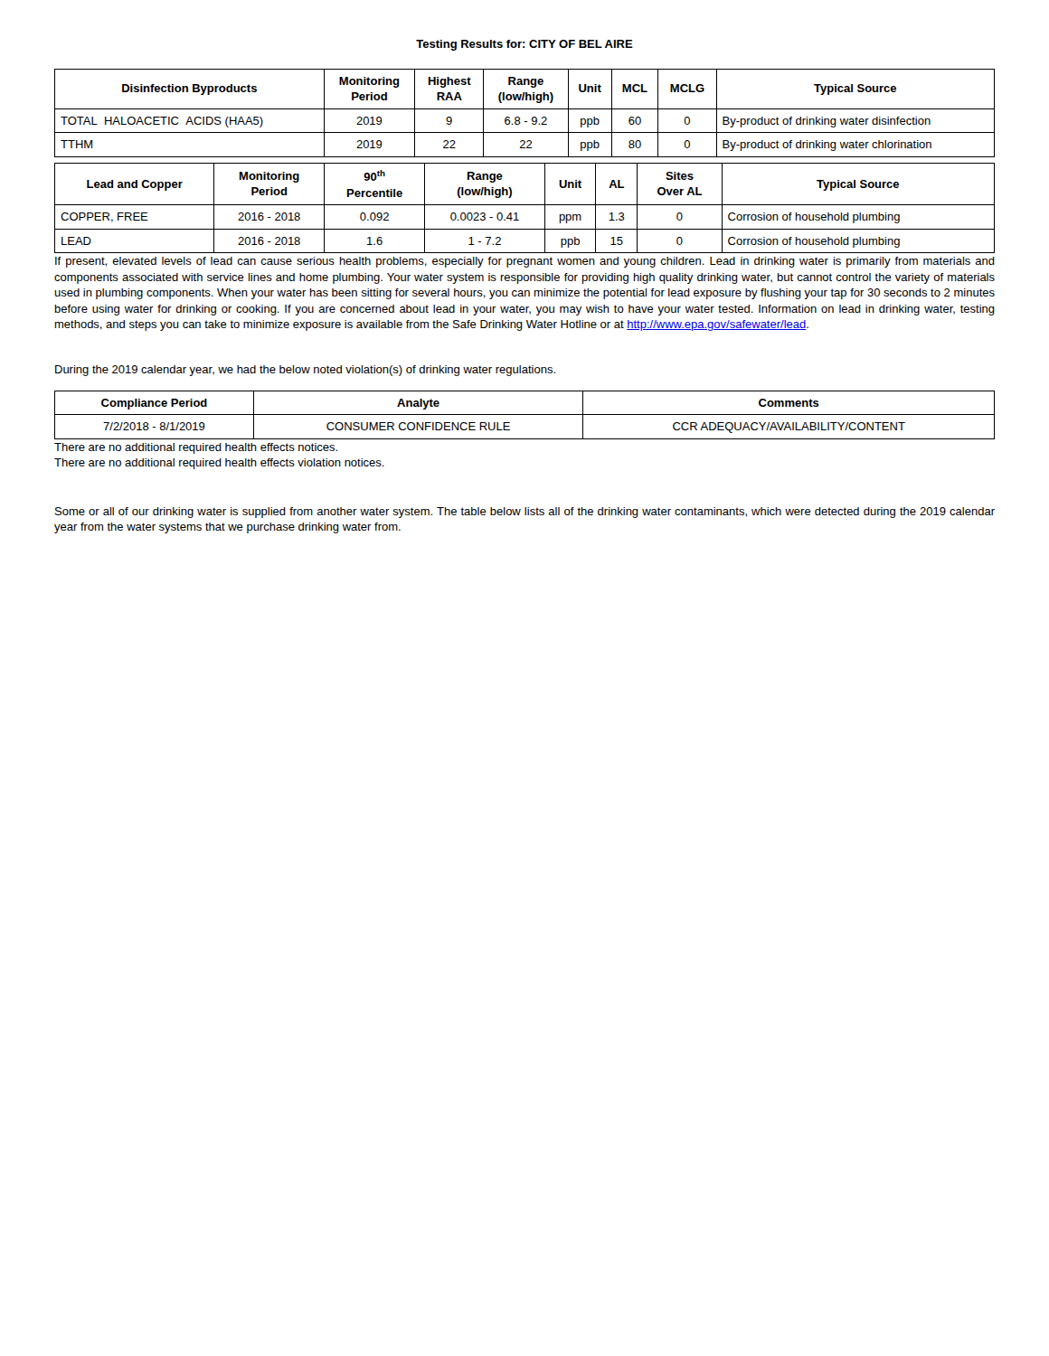Testing Results for: CITY OF BEL AIRE
| Disinfection Byproducts | Monitoring Period | Highest RAA | Range (low/high) | Unit | MCL | MCLG | Typical Source |
| --- | --- | --- | --- | --- | --- | --- | --- |
| TOTAL HALOACETIC ACIDS (HAA5) | 2019 | 9 | 6.8 - 9.2 | ppb | 60 | 0 | By-product of drinking water disinfection |
| TTHM | 2019 | 22 | 22 | ppb | 80 | 0 | By-product of drinking water chlorination |
| Lead and Copper | Monitoring Period | 90 th Percentile | Range (low/high) | Unit | AL | Sites Over AL | Typical Source |
| --- | --- | --- | --- | --- | --- | --- | --- |
| COPPER, FREE | 2016 - 2018 | 0.092 | 0.0023 - 0.41 | ppm | 1.3 | 0 | Corrosion of household plumbing |
| LEAD | 2016 - 2018 | 1.6 | 1 - 7.2 | ppb | 15 | 0 | Corrosion of household plumbing |
If present, elevated levels of lead can cause serious health problems, especially for pregnant women and young children. Lead in drinking water is primarily from materials and components associated with service lines and home plumbing. Your water system is responsible for providing high quality drinking water, but cannot control the variety of materials used in plumbing components. When your water has been sitting for several hours, you can minimize the potential for lead exposure by flushing your tap for 30 seconds to 2 minutes before using water for drinking or cooking. If you are concerned about lead in your water, you may wish to have your water tested. Information on lead in drinking water, testing methods, and steps you can take to minimize exposure is available from the Safe Drinking Water Hotline or at http://www.epa.gov/safewater/lead.
During the 2019 calendar year, we had the below noted violation(s) of drinking water regulations.
| Compliance Period | Analyte | Comments |
| --- | --- | --- |
| 7/2/2018 - 8/1/2019 | CONSUMER CONFIDENCE RULE | CCR ADEQUACY/AVAILABILITY/CONTENT |
There are no additional required health effects notices.
There are no additional required health effects violation notices.
Some or all of our drinking water is supplied from another water system. The table below lists all of the drinking water contaminants, which were detected during the 2019 calendar year from the water systems that we purchase drinking water from.